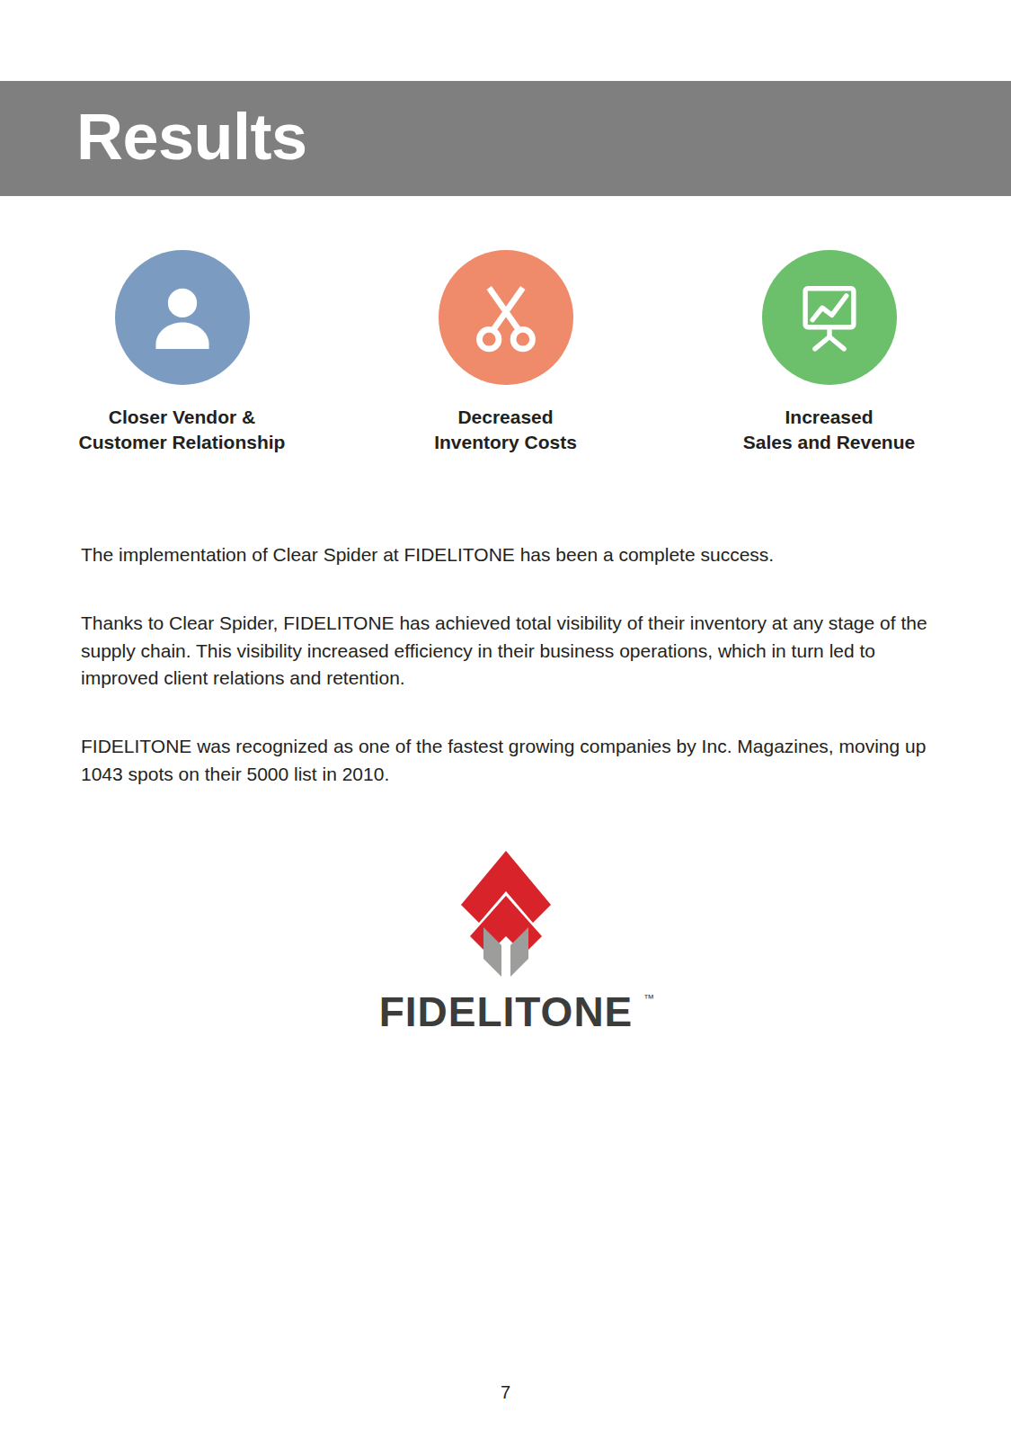Results
Closer Vendor &
Customer Relationship
Decreased
Inventory Costs
Increased
Sales and Revenue
The implementation of Clear Spider at FIDELITONE has been a complete success.
Thanks to Clear Spider, FIDELITONE has achieved total visibility of their inventory at any stage of the supply chain. This visibility increased efficiency in their business operations, which in turn led to improved client relations and retention.
FIDELITONE was recognized as one of the fastest growing companies by Inc. Magazines, moving up 1043 spots on their 5000 list in 2010.
FIDELITONE ™
7